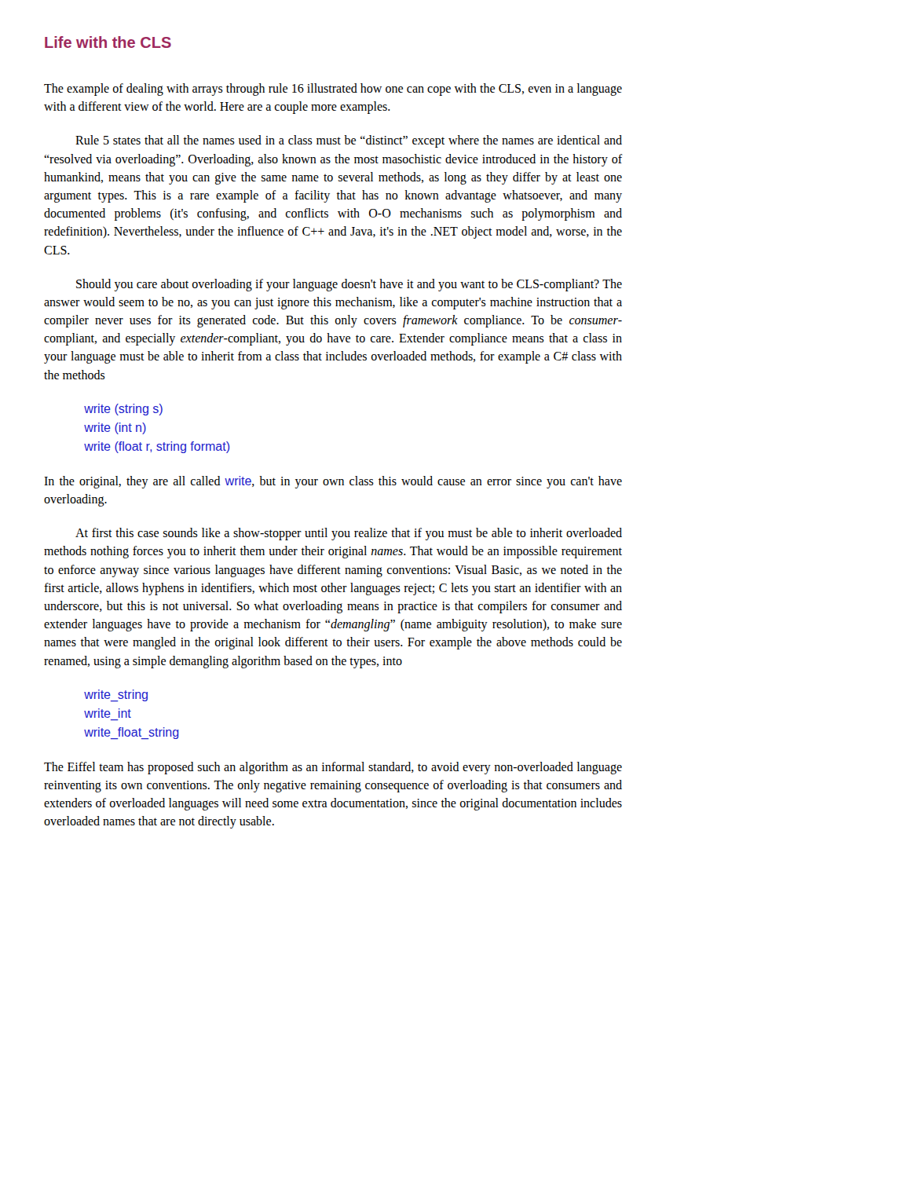Life with the CLS
The example of dealing with arrays through rule 16 illustrated how one can cope with the CLS, even in a language with a different view of the world. Here are a couple more examples.
Rule 5 states that all the names used in a class must be “distinct” except where the names are identical and “resolved via overloading”. Overloading, also known as the most masochistic device introduced in the history of humankind, means that you can give the same name to several methods, as long as they differ by at least one argument types. This is a rare example of a facility that has no known advantage whatsoever, and many documented problems (it's confusing, and conflicts with O-O mechanisms such as polymorphism and redefinition). Nevertheless, under the influence of C++ and Java, it's in the .NET object model and, worse, in the CLS.
Should you care about overloading if your language doesn't have it and you want to be CLS-compliant? The answer would seem to be no, as you can just ignore this mechanism, like a computer's machine instruction that a compiler never uses for its generated code. But this only covers framework compliance. To be consumer-compliant, and especially extender-compliant, you do have to care. Extender compliance means that a class in your language must be able to inherit from a class that includes overloaded methods, for example a C# class with the methods
write (string s)
write (int n)
write (float r, string format)
In the original, they are all called write, but in your own class this would cause an error since you can't have overloading.
At first this case sounds like a show-stopper until you realize that if you must be able to inherit overloaded methods nothing forces you to inherit them under their original names. That would be an impossible requirement to enforce anyway since various languages have different naming conventions: Visual Basic, as we noted in the first article, allows hyphens in identifiers, which most other languages reject; C lets you start an identifier with an underscore, but this is not universal. So what overloading means in practice is that compilers for consumer and extender languages have to provide a mechanism for “demangling” (name ambiguity resolution), to make sure names that were mangled in the original look different to their users. For example the above methods could be renamed, using a simple demangling algorithm based on the types, into
write_string
write_int
write_float_string
The Eiffel team has proposed such an algorithm as an informal standard, to avoid every non-overloaded language reinventing its own conventions. The only negative remaining consequence of overloading is that consumers and extenders of overloaded languages will need some extra documentation, since the original documentation includes overloaded names that are not directly usable.